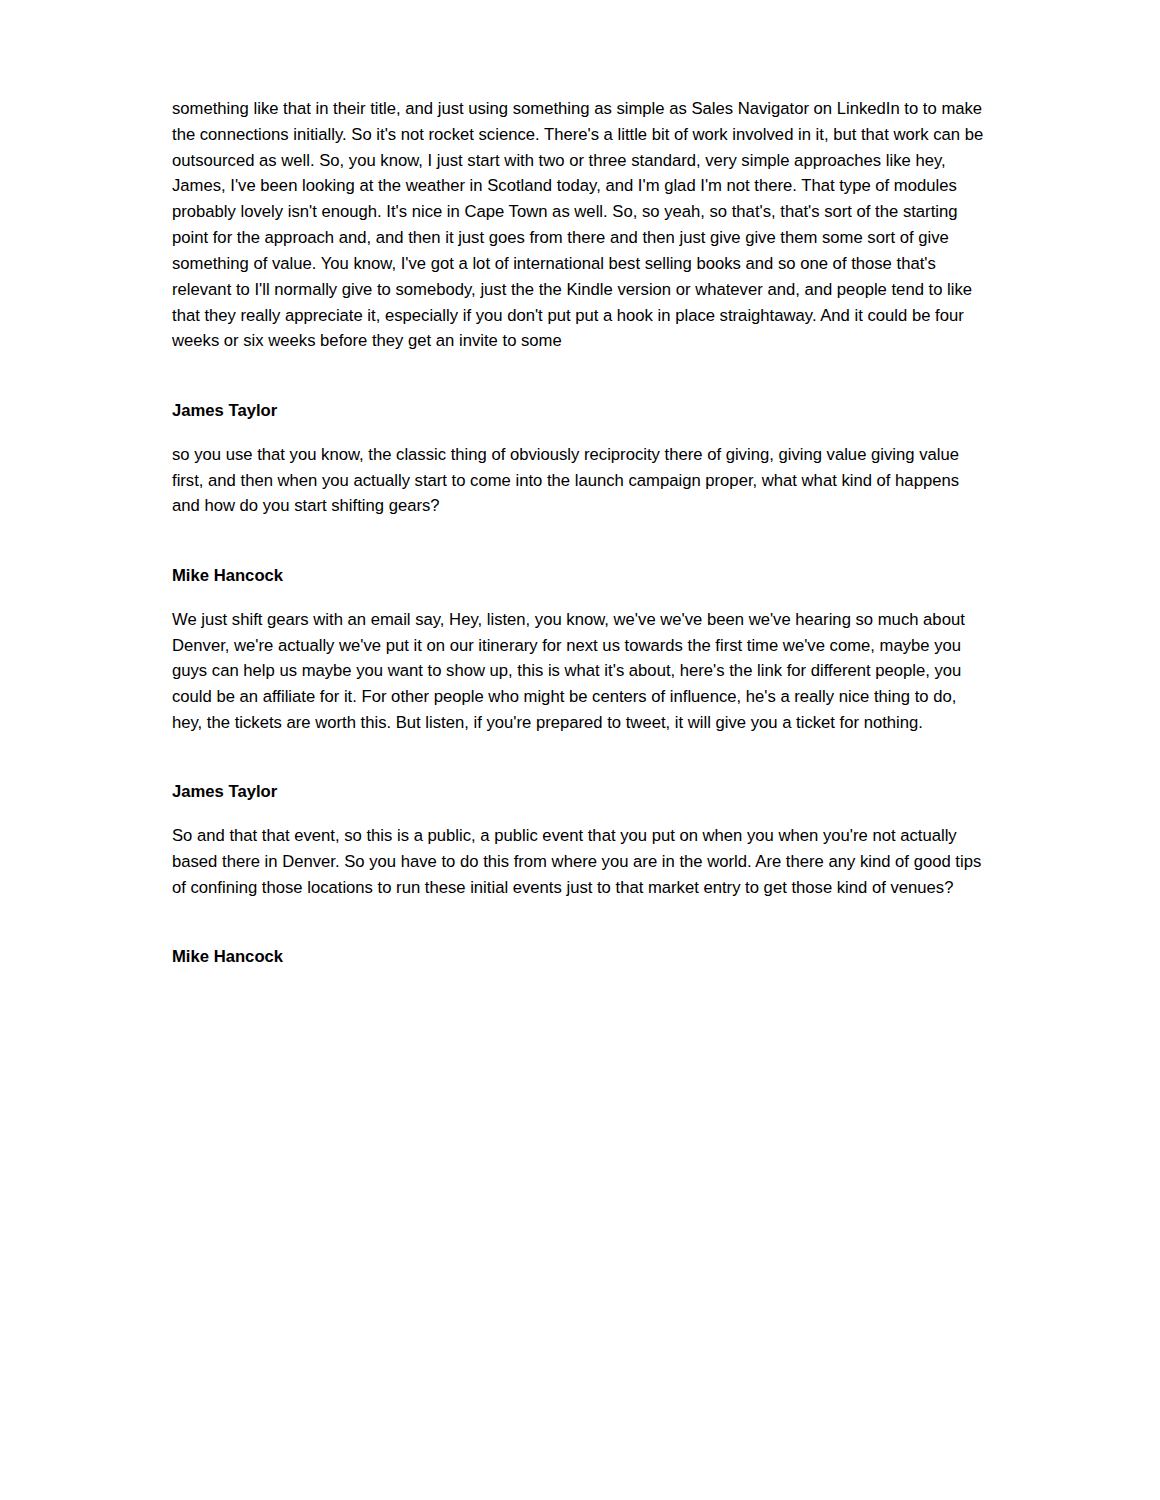something like that in their title, and just using something as simple as Sales Navigator on LinkedIn to to make the connections initially. So it's not rocket science. There's a little bit of work involved in it, but that work can be outsourced as well. So, you know, I just start with two or three standard, very simple approaches like hey, James, I've been looking at the weather in Scotland today, and I'm glad I'm not there. That type of modules probably lovely isn't enough. It's nice in Cape Town as well. So, so yeah, so that's, that's sort of the starting point for the approach and, and then it just goes from there and then just give give them some sort of give something of value. You know, I've got a lot of international best selling books and so one of those that's relevant to I'll normally give to somebody, just the the Kindle version or whatever and, and people tend to like that they really appreciate it, especially if you don't put put a hook in place straightaway. And it could be four weeks or six weeks before they get an invite to some
James Taylor
so you use that you know, the classic thing of obviously reciprocity there of giving, giving value giving value first, and then when you actually start to come into the launch campaign proper, what what kind of happens and how do you start shifting gears?
Mike Hancock
We just shift gears with an email say, Hey, listen, you know, we've we've been we've hearing so much about Denver, we're actually we've put it on our itinerary for next us towards the first time we've come, maybe you guys can help us maybe you want to show up, this is what it's about, here's the link for different people, you could be an affiliate for it. For other people who might be centers of influence, he's a really nice thing to do, hey, the tickets are worth this. But listen, if you're prepared to tweet, it will give you a ticket for nothing.
James Taylor
So and that that event, so this is a public, a public event that you put on when you when you're not actually based there in Denver. So you have to do this from where you are in the world. Are there any kind of good tips of confining those locations to run these initial events just to that market entry to get those kind of venues?
Mike Hancock